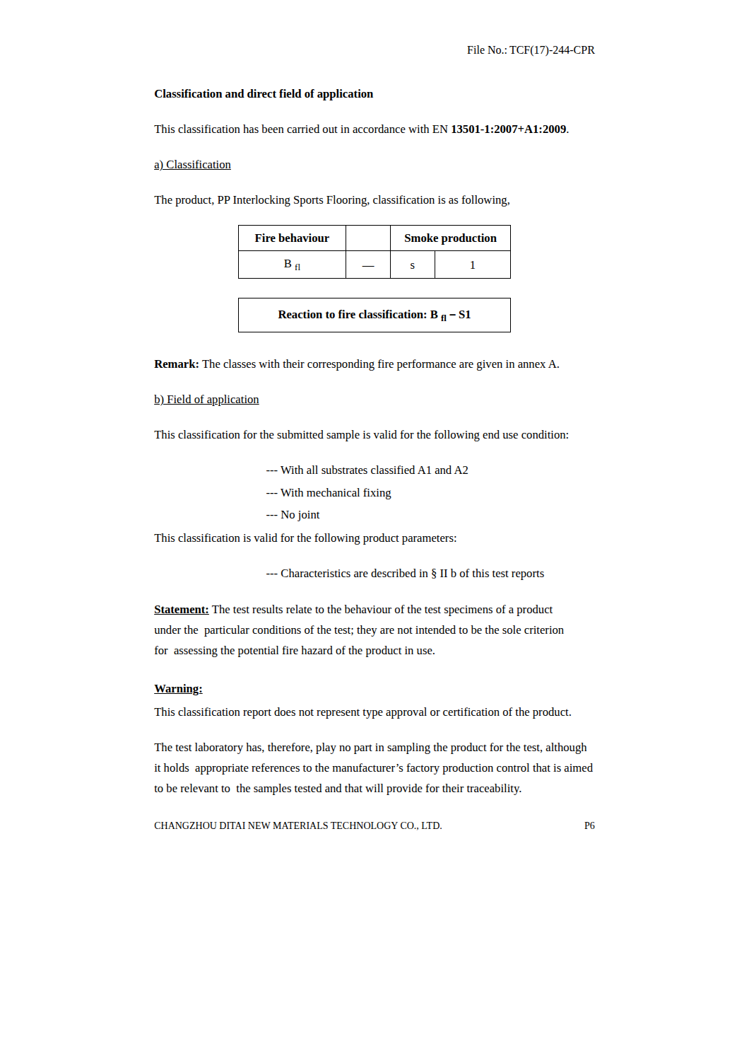File No.: TCF(17)-244-CPR
Classification and direct field of application
This classification has been carried out in accordance with EN 13501-1:2007+A1:2009.
a) Classification
The product, PP Interlocking Sports Flooring, classification is as following,
| Fire behaviour | | Smoke production |
| --- | --- | --- |
| B fl | — | s | 1 |
Reaction to fire classification: B fl－S1
Remark: The classes with their corresponding fire performance are given in annex A.
b) Field of application
This classification for the submitted sample is valid for the following end use condition:
--- With all substrates classified A1 and A2
--- With mechanical fixing
--- No joint
This classification is valid for the following product parameters:
--- Characteristics are described in § II b of this test reports
Statement: The test results relate to the behaviour of the test specimens of a product
under the particular conditions of the test; they are not intended to be the sole criterion
for assessing the potential fire hazard of the product in use.
Warning:
This classification report does not represent type approval or certification of the product.
The test laboratory has, therefore, play no part in sampling the product for the test, although it holds appropriate references to the manufacturer’s factory production control that is aimed to be relevant to the samples tested and that will provide for their traceability.
CHANGZHOU DITAI NEW MATERIALS TECHNOLOGY CO., LTD. P6